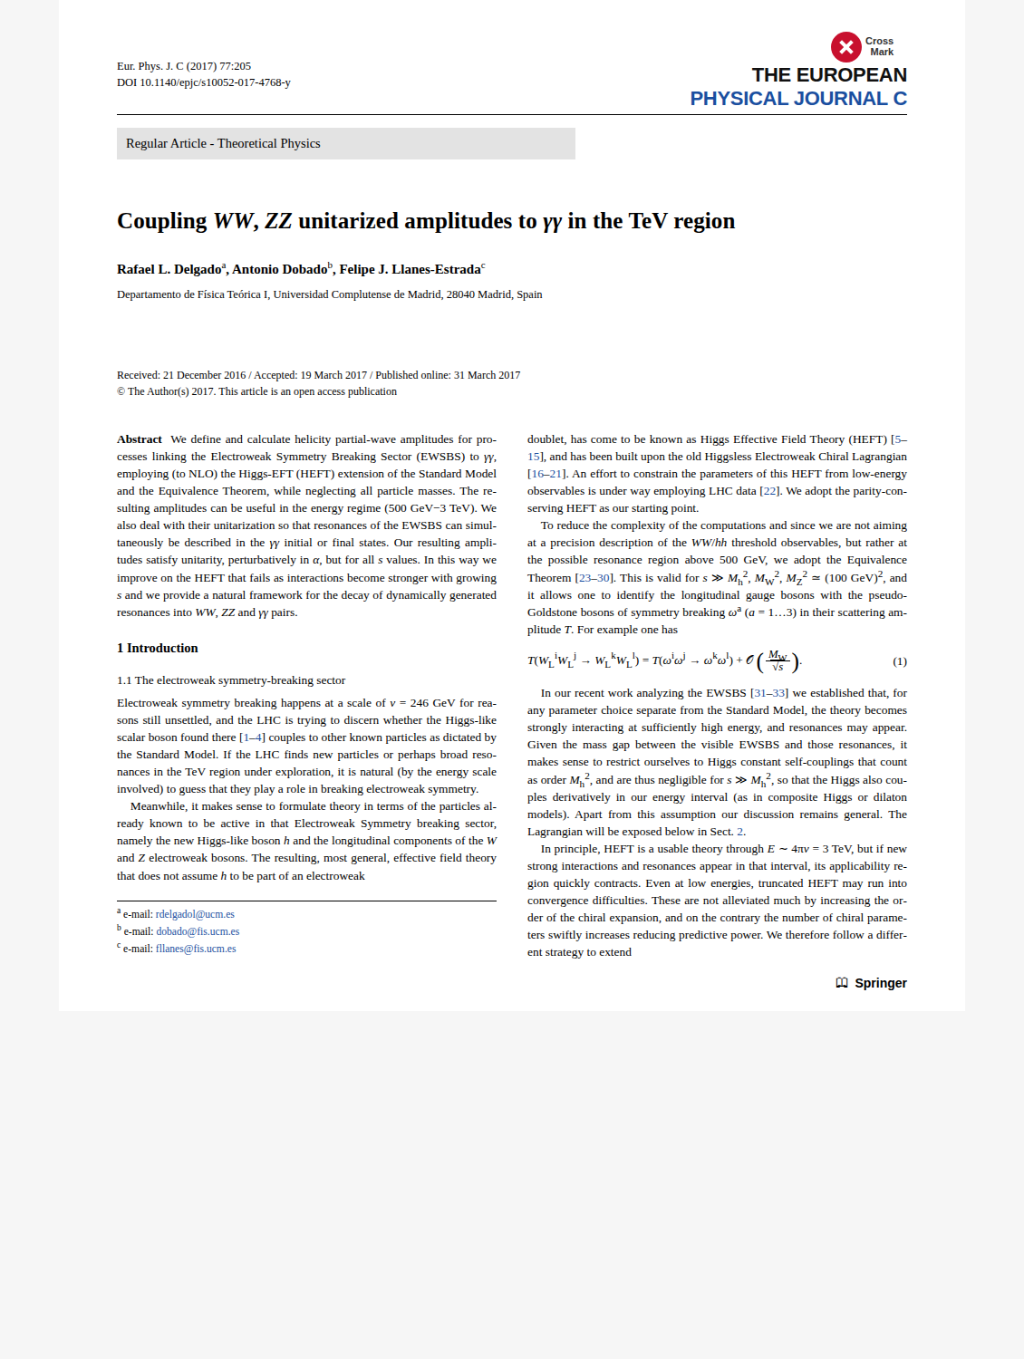Eur. Phys. J. C (2017) 77:205
DOI 10.1140/epjc/s10052-017-4768-y
Cross
Mark
THE EUROPEAN PHYSICAL JOURNAL C
Regular Article - Theoretical Physics
Coupling WW, ZZ unitarized amplitudes to γγ in the TeV region
Rafael L. Delgadoa, Antonio Dobadob, Felipe J. Llanes-Estradac
Departamento de Física Teórica I, Universidad Complutense de Madrid, 28040 Madrid, Spain
Received: 21 December 2016 / Accepted: 19 March 2017 / Published online: 31 March 2017
© The Author(s) 2017. This article is an open access publication
Abstract We define and calculate helicity partial-wave amplitudes for processes linking the Electroweak Symmetry Breaking Sector (EWSBS) to γγ, employing (to NLO) the Higgs-EFT (HEFT) extension of the Standard Model and the Equivalence Theorem, while neglecting all particle masses. The resulting amplitudes can be useful in the energy regime (500 GeV−3 TeV). We also deal with their unitarization so that resonances of the EWSBS can simultaneously be described in the γγ initial or final states. Our resulting amplitudes satisfy unitarity, perturbatively in α, but for all s values. In this way we improve on the HEFT that fails as interactions become stronger with growing s and we provide a natural framework for the decay of dynamically generated resonances into WW, ZZ and γγ pairs.
1 Introduction
1.1 The electroweak symmetry-breaking sector
Electroweak symmetry breaking happens at a scale of v = 246 GeV for reasons still unsettled, and the LHC is trying to discern whether the Higgs-like scalar boson found there [1–4] couples to other known particles as dictated by the Standard Model. If the LHC finds new particles or perhaps broad resonances in the TeV region under exploration, it is natural (by the energy scale involved) to guess that they play a role in breaking electroweak symmetry.
Meanwhile, it makes sense to formulate theory in terms of the particles already known to be active in that Electroweak Symmetry breaking sector, namely the new Higgs-like boson h and the longitudinal components of the W and Z electroweak bosons. The resulting, most general, effective field theory that does not assume h to be part of an electroweak
a e-mail: rdelgadol@ucm.es
b e-mail: dobado@fis.ucm.es
c e-mail: fllanes@fis.ucm.es
doublet, has come to be known as Higgs Effective Field Theory (HEFT) [5–15], and has been built upon the old Higgsless Electroweak Chiral Lagrangian [16–21]. An effort to constrain the parameters of this HEFT from low-energy observables is under way employing LHC data [22]. We adopt the parity-conserving HEFT as our starting point.
To reduce the complexity of the computations and since we are not aiming at a precision description of the WW/hh threshold observables, but rather at the possible resonance region above 500 GeV, we adopt the Equivalence Theorem [23–30]. This is valid for s ≫ Mh2, MW2, MZ2 ≃ (100 GeV)2, and it allows one to identify the longitudinal gauge bosons with the pseudo-Goldstone bosons of symmetry breaking ωa (a = 1…3) in their scattering amplitude T. For example one has
T(WLiWLj → WLkWLl) = T(ωiωj → ωkωl) + 𝒪 (MW√s).
(1)
In our recent work analyzing the EWSBS [31–33] we established that, for any parameter choice separate from the Standard Model, the theory becomes strongly interacting at sufficiently high energy, and resonances may appear. Given the mass gap between the visible EWSBS and those resonances, it makes sense to restrict ourselves to Higgs constant self-couplings that count as order Mh2, and are thus negligible for s ≫ Mh2, so that the Higgs also couples derivatively in our energy interval (as in composite Higgs or dilaton models). Apart from this assumption our discussion remains general. The Lagrangian will be exposed below in Sect. 2.
In principle, HEFT is a usable theory through E ∼ 4πv = 3 TeV, but if new strong interactions and resonances appear in that interval, its applicability region quickly contracts. Even at low energies, truncated HEFT may run into convergence difficulties. These are not alleviated much by increasing the order of the chiral expansion, and on the contrary the number of chiral parameters swiftly increases reducing predictive power. We therefore follow a different strategy to extend
🕮Springer